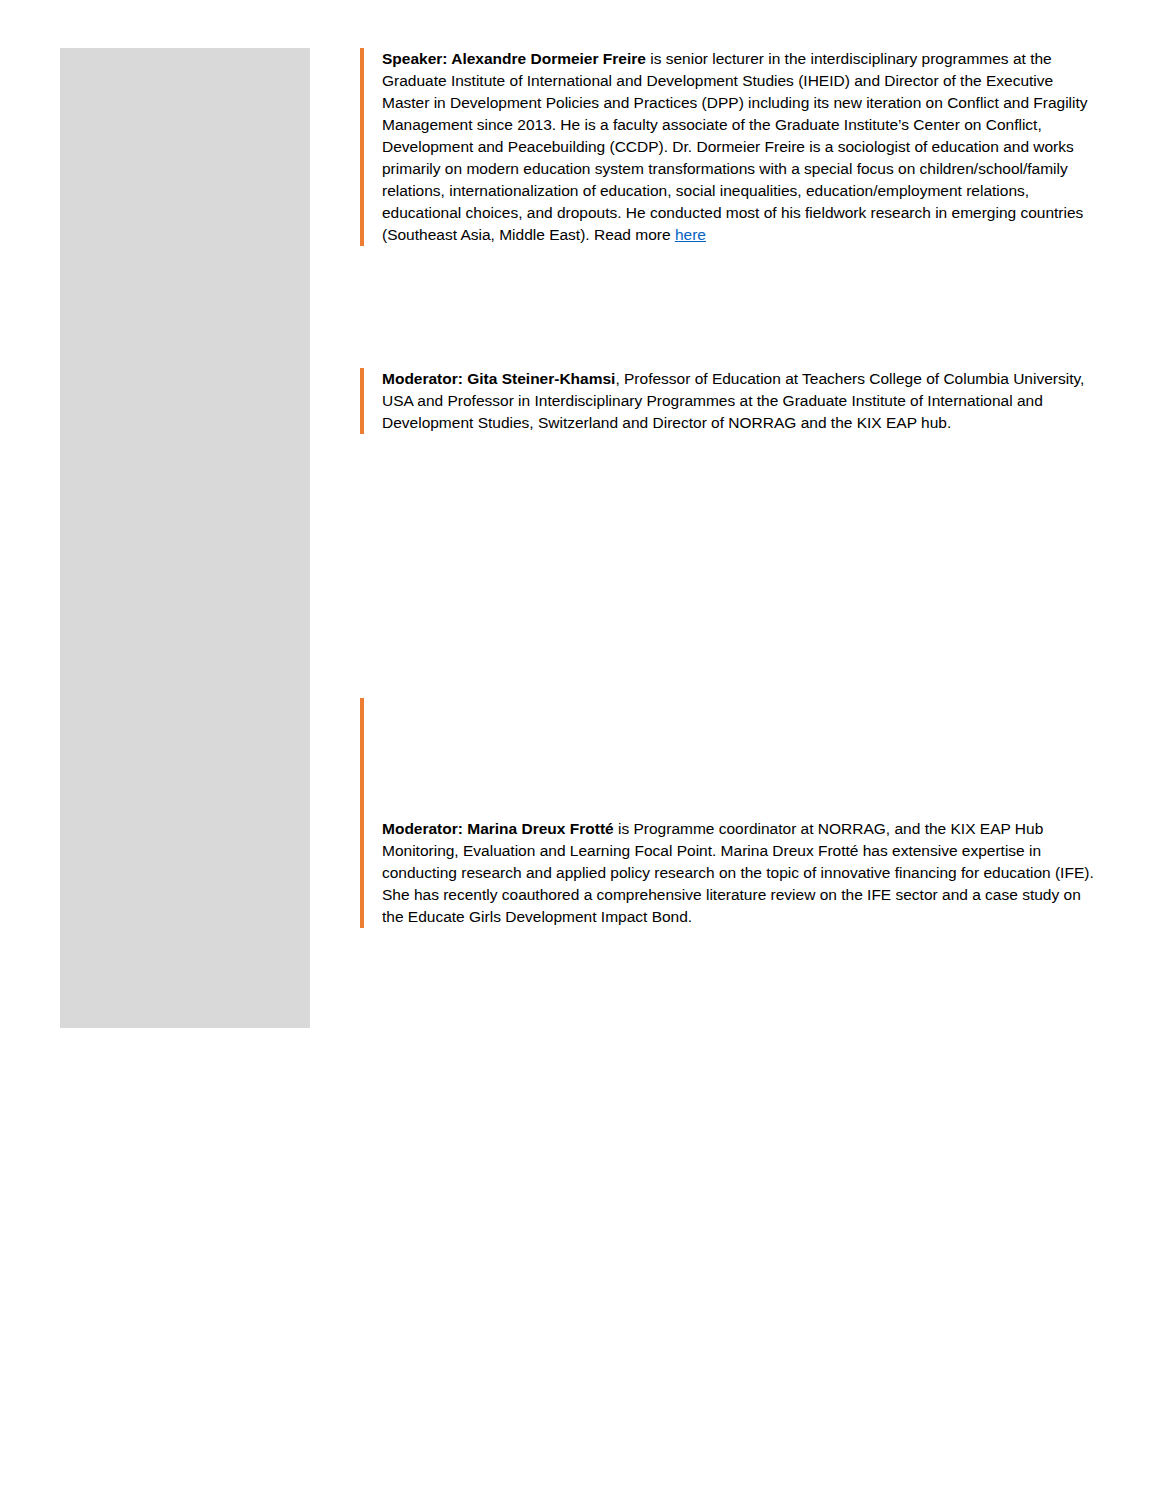Speaker: Alexandre Dormeier Freire is senior lecturer in the interdisciplinary programmes at the Graduate Institute of International and Development Studies (IHEID) and Director of the Executive Master in Development Policies and Practices (DPP) including its new iteration on Conflict and Fragility Management since 2013. He is a faculty associate of the Graduate Institute’s Center on Conflict, Development and Peacebuilding (CCDP). Dr. Dormeier Freire is a sociologist of education and works primarily on modern education system transformations with a special focus on children/school/family relations, internationalization of education, social inequalities, education/employment relations, educational choices, and dropouts. He conducted most of his fieldwork research in emerging countries (Southeast Asia, Middle East). Read more here
Moderator: Gita Steiner-Khamsi, Professor of Education at Teachers College of Columbia University, USA and Professor in Interdisciplinary Programmes at the Graduate Institute of International and Development Studies, Switzerland and Director of NORRAG and the KIX EAP hub.
Moderator: Marina Dreux Frotté is Programme coordinator at NORRAG, and the KIX EAP Hub Monitoring, Evaluation and Learning Focal Point. Marina Dreux Frotté has extensive expertise in conducting research and applied policy research on the topic of innovative financing for education (IFE). She has recently coauthored a comprehensive literature review on the IFE sector and a case study on the Educate Girls Development Impact Bond.